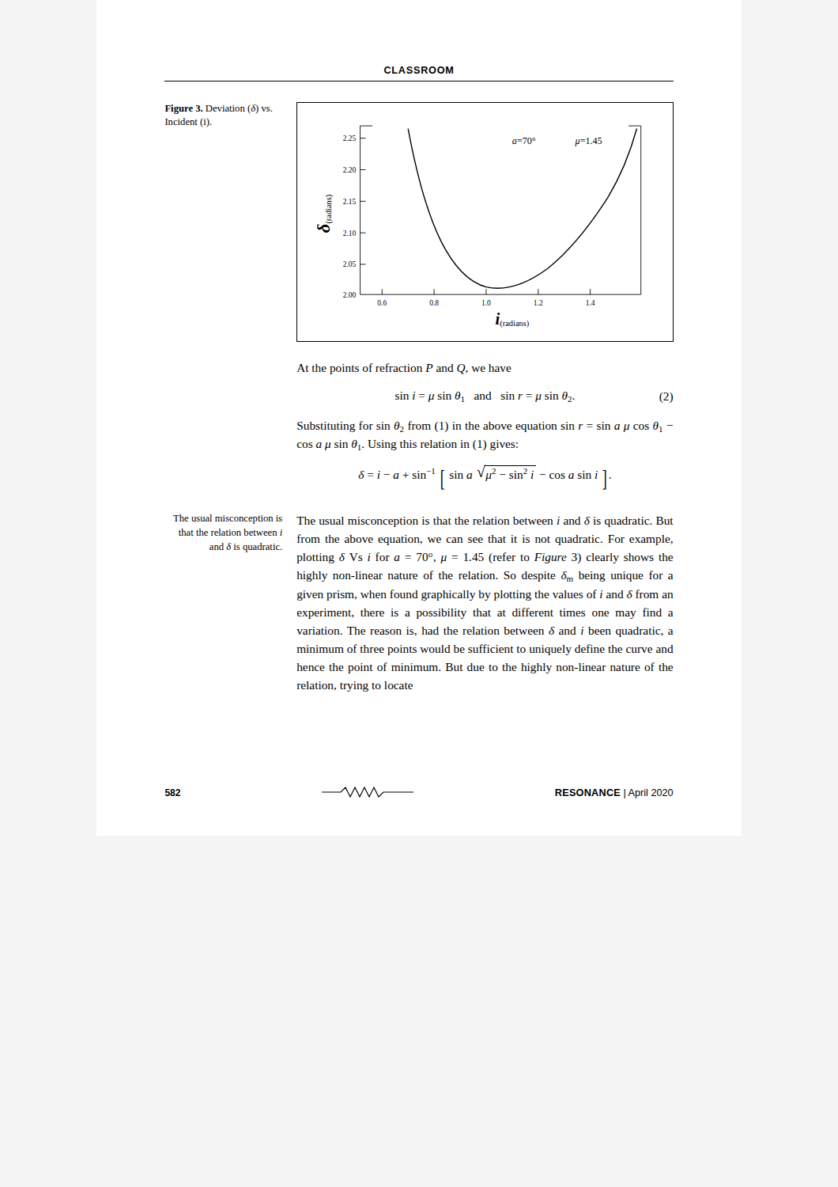CLASSROOM
Figure 3. Deviation (δ) vs. Incident (i).
2.25 2.20 2.15 2.10 2.05 2.00 0.6 0.8 1.0 1.2 1.4 a=70° μ=1.45 δ(radians) i(radians)
At the points of refraction P and Q, we have
sin i = μ sin θ 1 and sin r = μ sin θ 2. (2)
Substituting for sin θ 2 from (1) in the above equation sin r = sin a μ cos θ 1 − cos a μ sin θ 1. Using this relation in (1) gives:
δ = i − a + sin−1 [ sin a μ 2 − sin2 i − cos a sin i ].
The usual misconception is that the relation between i and δ is quadratic.
The usual misconception is that the relation between i and δ is quadratic. But from the above equation, we can see that it is not quadratic. For example, plotting δ Vs i for a = 70°, μ = 1.45 (refer to Figure 3) clearly shows the highly non-linear nature of the relation. So despite δm being unique for a given prism, when found graphically by plotting the values of i and δ from an experiment, there is a possibility that at different times one may find a variation. The reason is, had the relation between δ and i been quadratic, a minimum of three points would be sufficient to uniquely define the curve and hence the point of minimum. But due to the highly non-linear nature of the relation, trying to locate
582
RESONANCE | April 2020